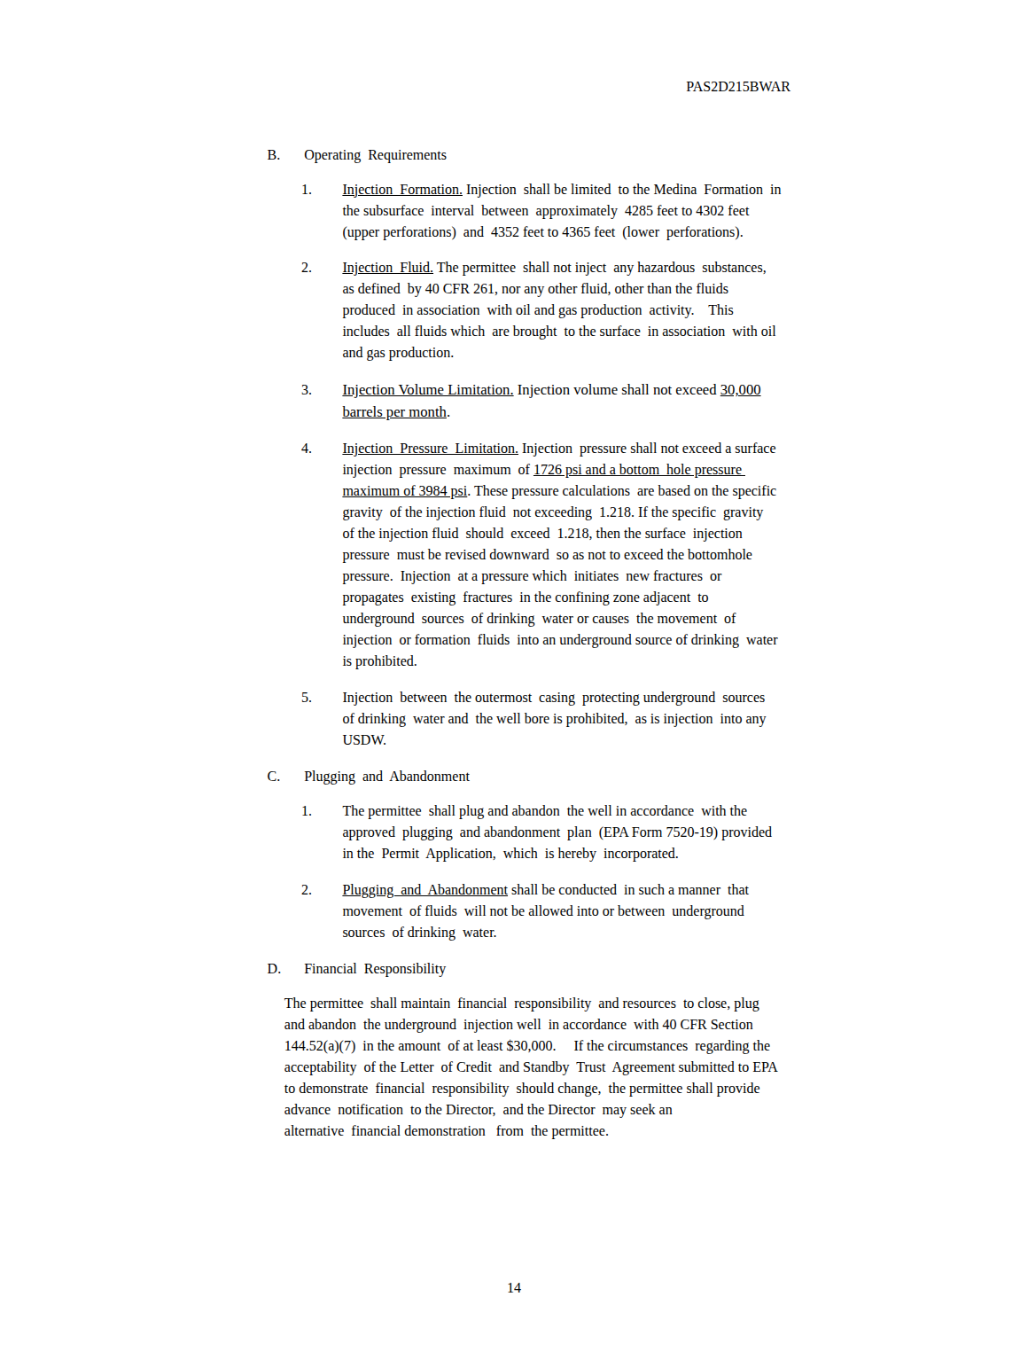PAS2D215BWAR
B.
Operating Requirements
1.
Injection Formation. Injection shall be limited to the Medina Formation in the subsurface interval between approximately 4285 feet to 4302 feet (upper perforations) and 4352 feet to 4365 feet (lower perforations).
2.
Injection Fluid. The permittee shall not inject any hazardous substances, as defined by 40 CFR 261, nor any other fluid, other than the fluids produced in association with oil and gas production activity. This includes all fluids which are brought to the surface in association with oil and gas production.
3.
Injection Volume Limitation. Injection volume shall not exceed 30,000 barrels per month.
4.
Injection Pressure Limitation. Injection pressure shall not exceed a surface injection pressure maximum of 1726 psi and a bottom hole pressure maximum of 3984 psi. These pressure calculations are based on the specific gravity of the injection fluid not exceeding 1.218. If the specific gravity of the injection fluid should exceed 1.218, then the surface injection pressure must be revised downward so as not to exceed the bottomhole pressure. Injection at a pressure which initiates new fractures or propagates existing fractures in the confining zone adjacent to underground sources of drinking water or causes the movement of injection or formation fluids into an underground source of drinking water is prohibited.
5.
Injection between the outermost casing protecting underground sources of drinking water and the well bore is prohibited, as is injection into any USDW.
C.
Plugging and Abandonment
1.
The permittee shall plug and abandon the well in accordance with the approved plugging and abandonment plan (EPA Form 7520-19) provided in the Permit Application, which is hereby incorporated.
2.
Plugging and Abandonment shall be conducted in such a manner that movement of fluids will not be allowed into or between underground sources of drinking water.
D.
Financial Responsibility
The permittee shall maintain financial responsibility and resources to close, plug and abandon the underground injection well in accordance with 40 CFR Section 144.52(a)(7) in the amount of at least $30,000. If the circumstances regarding the acceptability of the Letter of Credit and Standby Trust Agreement submitted to EPA to demonstrate financial responsibility should change, the permittee shall provide advance notification to the Director, and the Director may seek an alternative financial demonstration from the permittee.
14